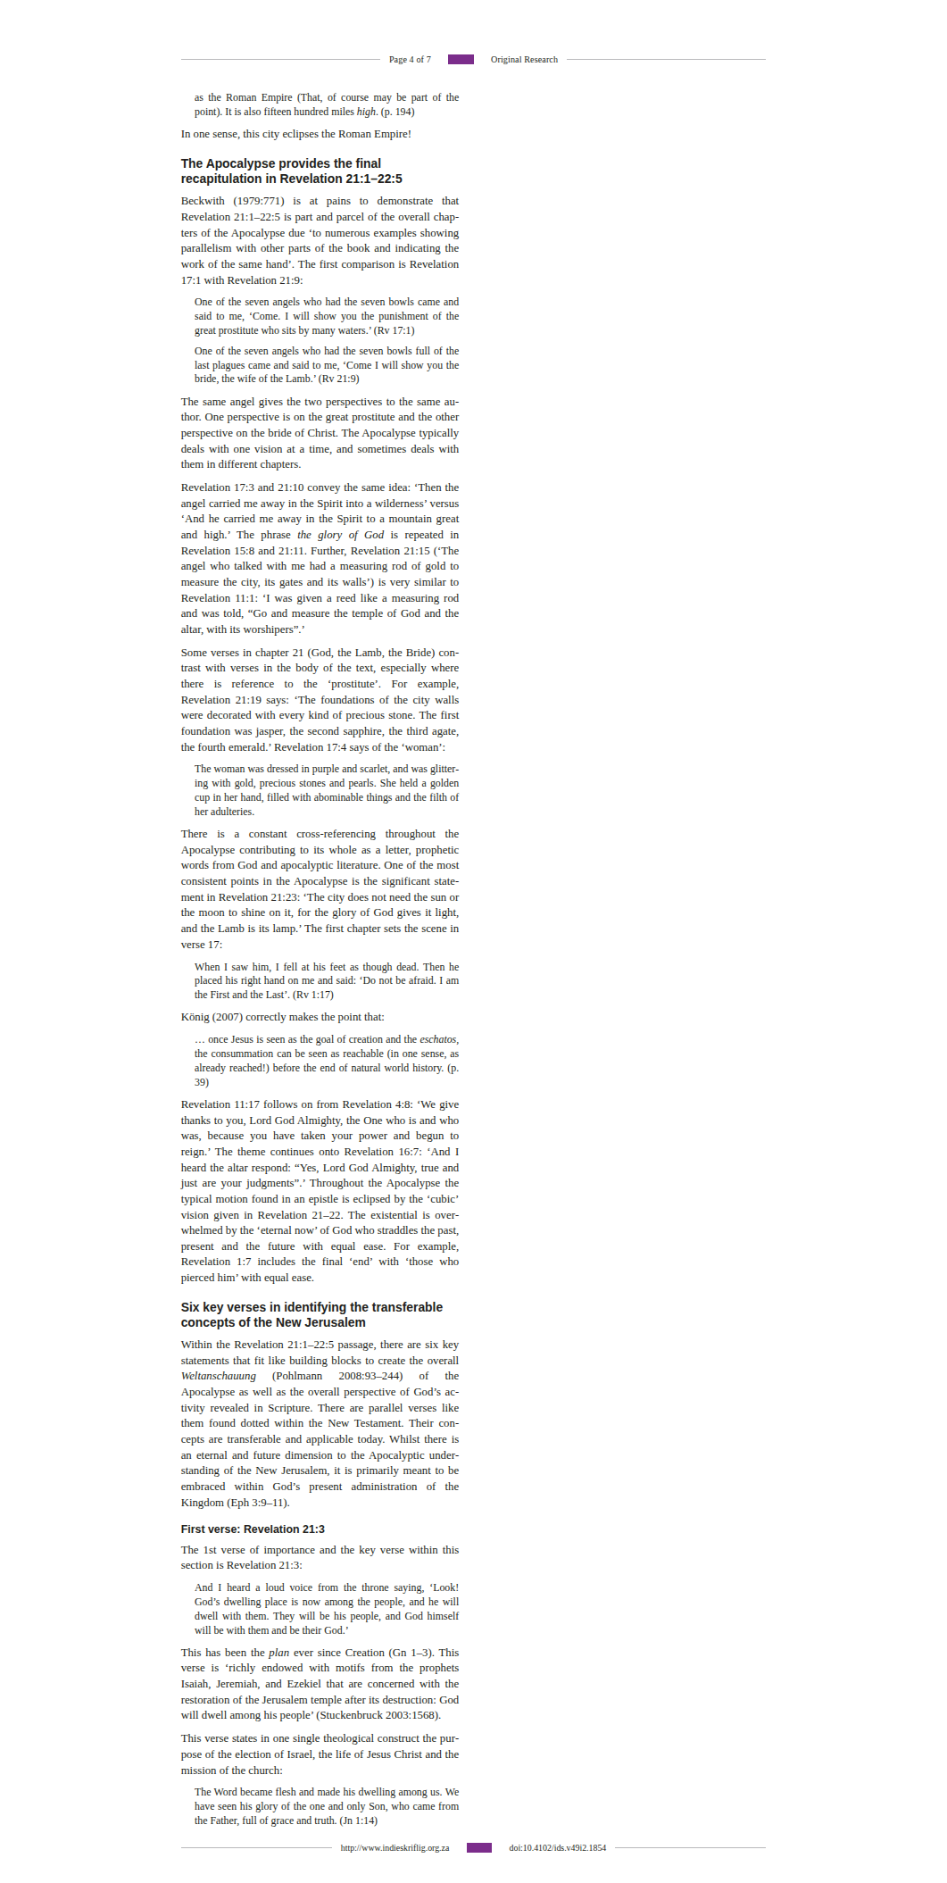Page 4 of 7 Original Research
as the Roman Empire (That, of course may be part of the point). It is also fifteen hundred miles high. (p. 194)
In one sense, this city eclipses the Roman Empire!
The Apocalypse provides the final recapitulation in Revelation 21:1–22:5
Beckwith (1979:771) is at pains to demonstrate that Revelation 21:1–22:5 is part and parcel of the overall chapters of the Apocalypse due ‘to numerous examples showing parallelism with other parts of the book and indicating the work of the same hand’. The first comparison is Revelation 17:1 with Revelation 21:9:
One of the seven angels who had the seven bowls came and said to me, ‘Come. I will show you the punishment of the great prostitute who sits by many waters.’ (Rv 17:1)
One of the seven angels who had the seven bowls full of the last plagues came and said to me, ‘Come I will show you the bride, the wife of the Lamb.’ (Rv 21:9)
The same angel gives the two perspectives to the same author. One perspective is on the great prostitute and the other perspective on the bride of Christ. The Apocalypse typically deals with one vision at a time, and sometimes deals with them in different chapters.
Revelation 17:3 and 21:10 convey the same idea: ‘Then the angel carried me away in the Spirit into a wilderness’ versus ‘And he carried me away in the Spirit to a mountain great and high.’ The phrase the glory of God is repeated in Revelation 15:8 and 21:11. Further, Revelation 21:15 (‘The angel who talked with me had a measuring rod of gold to measure the city, its gates and its walls’) is very similar to Revelation 11:1: ‘I was given a reed like a measuring rod and was told, “Go and measure the temple of God and the altar, with its worshipers”.’
Some verses in chapter 21 (God, the Lamb, the Bride) contrast with verses in the body of the text, especially where there is reference to the ‘prostitute’. For example, Revelation 21:19 says: ‘The foundations of the city walls were decorated with every kind of precious stone. The first foundation was jasper, the second sapphire, the third agate, the fourth emerald.’ Revelation 17:4 says of the ‘woman’:
The woman was dressed in purple and scarlet, and was glittering with gold, precious stones and pearls. She held a golden cup in her hand, filled with abominable things and the filth of her adulteries.
There is a constant cross-referencing throughout the Apocalypse contributing to its whole as a letter, prophetic words from God and apocalyptic literature. One of the most consistent points in the Apocalypse is the significant statement in Revelation 21:23: ‘The city does not need the sun or the moon to shine on it, for the glory of God gives it light, and the Lamb is its lamp.’ The first chapter sets the scene in verse 17:
When I saw him, I fell at his feet as though dead. Then he placed his right hand on me and said: ‘Do not be afraid. I am the First and the Last’. (Rv 1:17)
König (2007) correctly makes the point that:
… once Jesus is seen as the goal of creation and the eschatos, the consummation can be seen as reachable (in one sense, as already reached!) before the end of natural world history. (p. 39)
Revelation 11:17 follows on from Revelation 4:8: ‘We give thanks to you, Lord God Almighty, the One who is and who was, because you have taken your power and begun to reign.’ The theme continues onto Revelation 16:7: ‘And I heard the altar respond: “Yes, Lord God Almighty, true and just are your judgments”.’ Throughout the Apocalypse the typical motion found in an epistle is eclipsed by the ‘cubic’ vision given in Revelation 21–22. The existential is overwhelmed by the ‘eternal now’ of God who straddles the past, present and the future with equal ease. For example, Revelation 1:7 includes the final ‘end’ with ‘those who pierced him’ with equal ease.
Six key verses in identifying the transferable concepts of the New Jerusalem
Within the Revelation 21:1–22:5 passage, there are six key statements that fit like building blocks to create the overall Weltanschauung (Pohlmann 2008:93–244) of the Apocalypse as well as the overall perspective of God’s activity revealed in Scripture. There are parallel verses like them found dotted within the New Testament. Their concepts are transferable and applicable today. Whilst there is an eternal and future dimension to the Apocalyptic understanding of the New Jerusalem, it is primarily meant to be embraced within God’s present administration of the Kingdom (Eph 3:9–11).
First verse: Revelation 21:3
The 1st verse of importance and the key verse within this section is Revelation 21:3:
And I heard a loud voice from the throne saying, ‘Look! God’s dwelling place is now among the people, and he will dwell with them. They will be his people, and God himself will be with them and be their God.’
This has been the plan ever since Creation (Gn 1–3). This verse is ‘richly endowed with motifs from the prophets Isaiah, Jeremiah, and Ezekiel that are concerned with the restoration of the Jerusalem temple after its destruction: God will dwell among his people’ (Stuckenbruck 2003:1568).
This verse states in one single theological construct the purpose of the election of Israel, the life of Jesus Christ and the mission of the church:
The Word became flesh and made his dwelling among us. We have seen his glory of the one and only Son, who came from the Father, full of grace and truth. (Jn 1:14)
http://www.indieskriflig.org.za doi:10.4102/ids.v49i2.1854